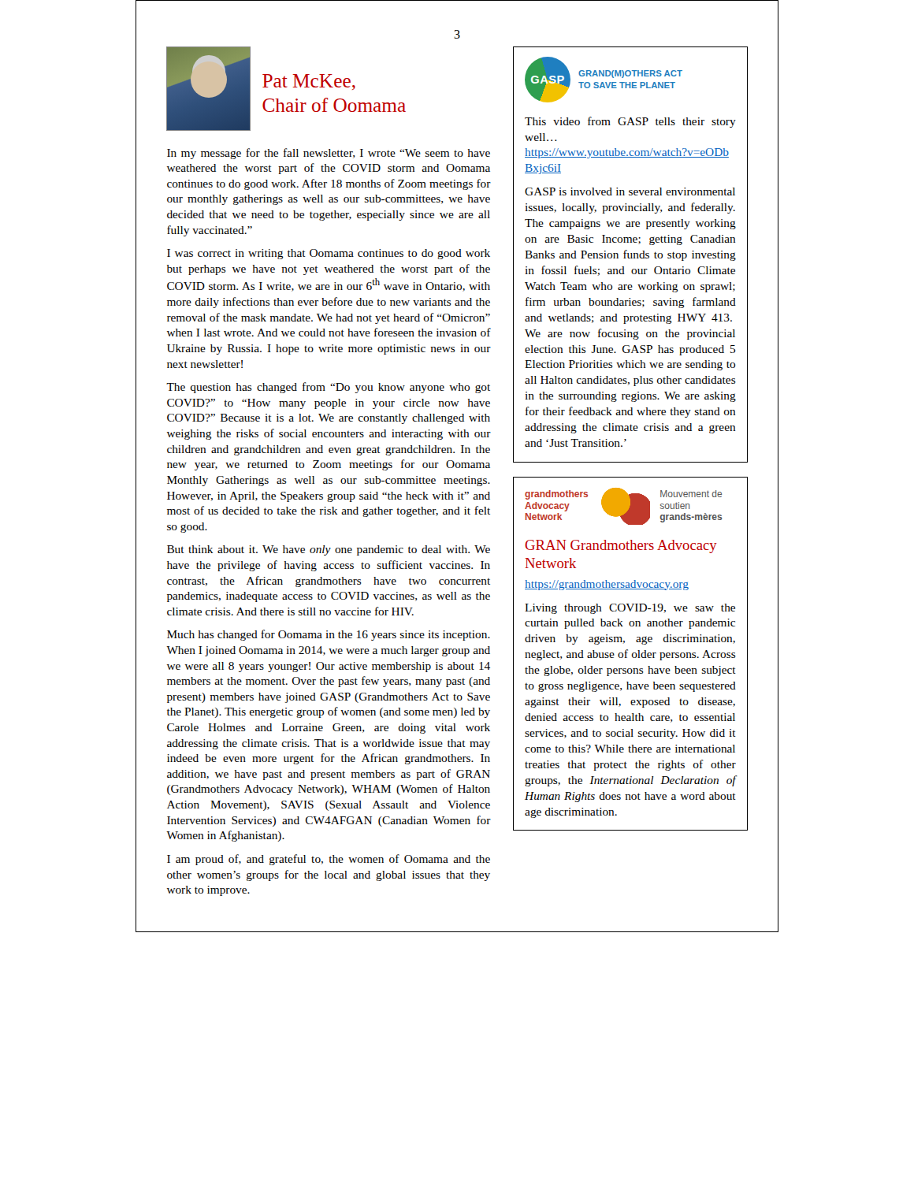3
Pat McKee,
Chair of Oomama
In my message for the fall newsletter, I wrote “We seem to have weathered the worst part of the COVID storm and Oomama continues to do good work. After 18 months of Zoom meetings for our monthly gatherings as well as our sub-committees, we have decided that we need to be together, especially since we are all fully vaccinated.”
I was correct in writing that Oomama continues to do good work but perhaps we have not yet weathered the worst part of the COVID storm. As I write, we are in our 6th wave in Ontario, with more daily infections than ever before due to new variants and the removal of the mask mandate. We had not yet heard of “Omicron” when I last wrote. And we could not have foreseen the invasion of Ukraine by Russia. I hope to write more optimistic news in our next newsletter!
The question has changed from “Do you know anyone who got COVID?” to “How many people in your circle now have COVID?” Because it is a lot. We are constantly challenged with weighing the risks of social encounters and interacting with our children and grandchildren and even great grandchildren. In the new year, we returned to Zoom meetings for our Oomama Monthly Gatherings as well as our sub-committee meetings. However, in April, the Speakers group said “the heck with it” and most of us decided to take the risk and gather together, and it felt so good.
But think about it. We have only one pandemic to deal with. We have the privilege of having access to sufficient vaccines. In contrast, the African grandmothers have two concurrent pandemics, inadequate access to COVID vaccines, as well as the climate crisis. And there is still no vaccine for HIV.
Much has changed for Oomama in the 16 years since its inception. When I joined Oomama in 2014, we were a much larger group and we were all 8 years younger! Our active membership is about 14 members at the moment. Over the past few years, many past (and present) members have joined GASP (Grandmothers Act to Save the Planet). This energetic group of women (and some men) led by Carole Holmes and Lorraine Green, are doing vital work addressing the climate crisis. That is a worldwide issue that may indeed be even more urgent for the African grandmothers. In addition, we have past and present members as part of GRAN (Grandmothers Advocacy Network), WHAM (Women of Halton Action Movement), SAVIS (Sexual Assault and Violence Intervention Services) and CW4AFGAN (Canadian Women for Women in Afghanistan).
I am proud of, and grateful to, the women of Oomama and the other women’s groups for the local and global issues that they work to improve.
Grand(m)others Act
to Save the Planet
This video from GASP tells their story well…
https://www.youtube.com/watch?v=eODbBxjc6iI
GASP is involved in several environmental issues, locally, provincially, and federally. The campaigns we are presently working on are Basic Income; getting Canadian Banks and Pension funds to stop investing in fossil fuels; and our Ontario Climate Watch Team who are working on sprawl; firm urban boundaries; saving farmland and wetlands; and protesting HWY 413. We are now focusing on the provincial election this June. GASP has produced 5 Election Priorities which we are sending to all Halton candidates, plus other candidates in the surrounding regions. We are asking for their feedback and where they stand on addressing the climate crisis and a green and ‘Just Transition.’
grandmothers
Advocacy Network
Mouvement de soutien
grands-mères
GRAN Grandmothers Advocacy Network
https://grandmothersadvocacy.org
Living through COVID-19, we saw the curtain pulled back on another pandemic driven by ageism, age discrimination, neglect, and abuse of older persons. Across the globe, older persons have been subject to gross negligence, have been sequestered against their will, exposed to disease, denied access to health care, to essential services, and to social security. How did it come to this? While there are international treaties that protect the rights of other groups, the International Declaration of Human Rights does not have a word about age discrimination.